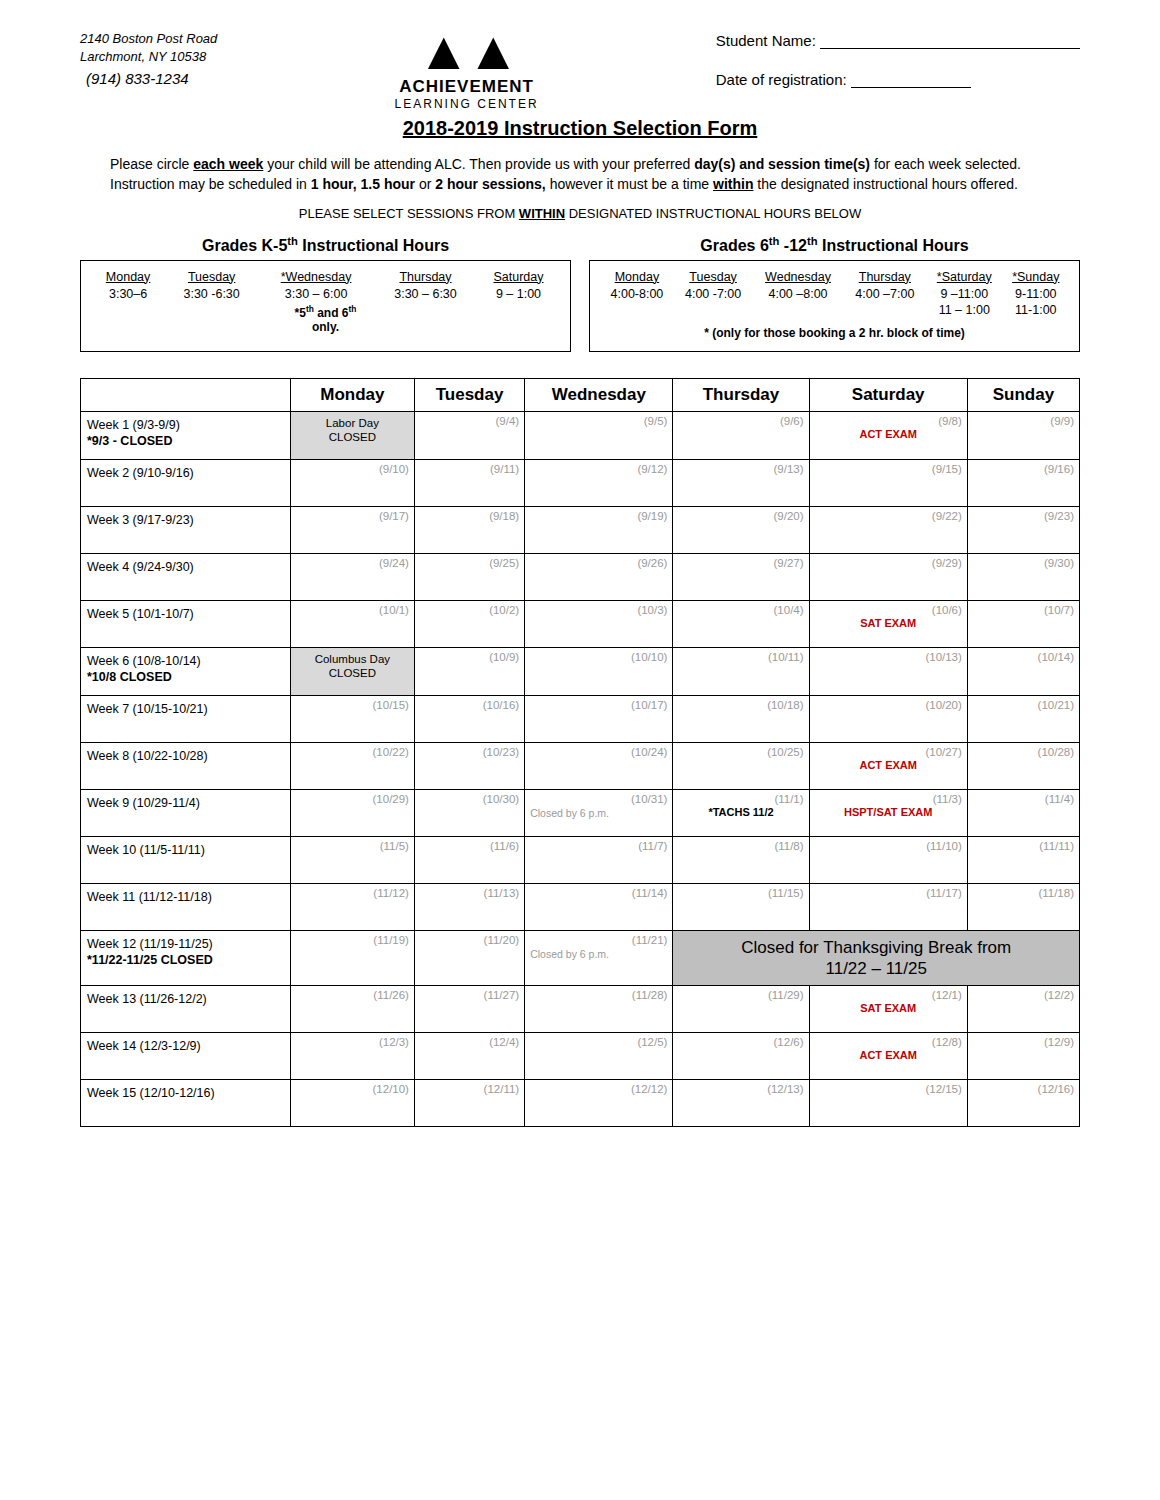2140 Boston Post Road
Larchmont, NY 10538
(914) 833-1234
▲▲
ACHIEVEMENT
LEARNING CENTER
Student Name:
Date of registration:
2018-2019 Instruction Selection Form
Please circle each week your child will be attending ALC. Then provide us with your preferred day(s) and session time(s) for each week selected. Instruction may be scheduled in 1 hour, 1.5 hour or 2 hour sessions, however it must be a time within the designated instructional hours offered.
PLEASE SELECT SESSIONS FROM WITHIN DESIGNATED INSTRUCTIONAL HOURS BELOW
Grades K-5th Instructional Hours
| Monday | Tuesday | *Wednesday | Thursday | Saturday |
| --- | --- | --- | --- | --- |
| 3:30–6 | 3:30 -6:30 | 3:30 – 6:00 | 3:30 – 6:30 | 9 – 1:00 |
*5th and 6th
only.
Grades 6th -12th Instructional Hours
| Monday | Tuesday | Wednesday | Thursday | *Saturday | *Sunday |
| --- | --- | --- | --- | --- | --- |
| 4:00-8:00 | 4:00 -7:00 | 4:00 –8:00 | 4:00 –7:00 | 9 –11:00 | 9-11:00 |
| | | | | 11 – 1:00 | 11-1:00 |
* (only for those booking a 2 hr. block of time)
| | Monday | Tuesday | Wednesday | Thursday | Saturday | Sunday |
| --- | --- | --- | --- | --- | --- | --- |
| Week 1 (9/3-9/9) *9/3 - CLOSED | Labor Day CLOSED | (9/4) | (9/5) | (9/6) | (9/8) ACT EXAM | (9/9) |
| Week 2 (9/10-9/16) | (9/10) | (9/11) | (9/12) | (9/13) | (9/15) | (9/16) |
| Week 3 (9/17-9/23) | (9/17) | (9/18) | (9/19) | (9/20) | (9/22) | (9/23) |
| Week 4 (9/24-9/30) | (9/24) | (9/25) | (9/26) | (9/27) | (9/29) | (9/30) |
| Week 5 (10/1-10/7) | (10/1) | (10/2) | (10/3) | (10/4) | (10/6) SAT EXAM | (10/7) |
| Week 6 (10/8-10/14) *10/8 CLOSED | Columbus Day CLOSED | (10/9) | (10/10) | (10/11) | (10/13) | (10/14) |
| Week 7 (10/15-10/21) | (10/15) | (10/16) | (10/17) | (10/18) | (10/20) | (10/21) |
| Week 8 (10/22-10/28) | (10/22) | (10/23) | (10/24) | (10/25) | (10/27) ACT EXAM | (10/28) |
| Week 9 (10/29-11/4) | (10/29) | (10/30) | (10/31) Closed by 6 p.m. | (11/1) *TACHS 11/2 | (11/3) HSPT/SAT EXAM | (11/4) |
| Week 10 (11/5-11/11) | (11/5) | (11/6) | (11/7) | (11/8) | (11/10) | (11/11) |
| Week 11 (11/12-11/18) | (11/12) | (11/13) | (11/14) | (11/15) | (11/17) | (11/18) |
| Week 12 (11/19-11/25) *11/22-11/25 CLOSED | (11/19) | (11/20) | (11/21) Closed by 6 p.m. | Closed for Thanksgiving Break from 11/22 – 11/25 |
| Week 13 (11/26-12/2) | (11/26) | (11/27) | (11/28) | (11/29) | (12/1) SAT EXAM | (12/2) |
| Week 14 (12/3-12/9) | (12/3) | (12/4) | (12/5) | (12/6) | (12/8) ACT EXAM | (12/9) |
| Week 15 (12/10-12/16) | (12/10) | (12/11) | (12/12) | (12/13) | (12/15) | (12/16) |